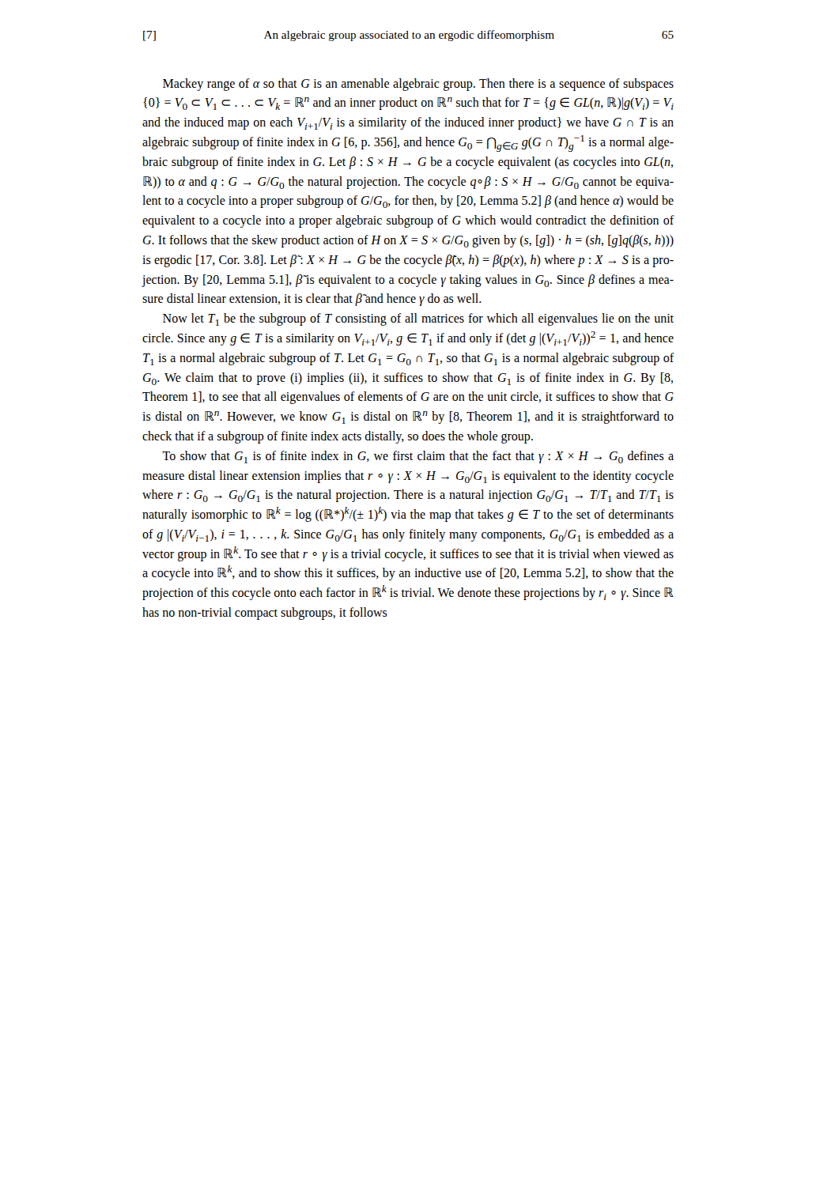[7] An algebraic group associated to an ergodic diffeomorphism 65
Mackey range of α so that G is an amenable algebraic group. Then there is a sequence of subspaces {0} = V0 ⊂ V1 ⊂ . . . ⊂ Vk = ℝn and an inner product on ℝn such that for T = {g ∈ GL(n, ℝ)|g(Vi) = Vi and the induced map on each Vi+1/Vi is a similarity of the induced inner product} we have G ∩ T is an algebraic subgroup of finite index in G [6, p. 356], and hence G0 = ⋂g∈G g(G ∩ T)g−1 is a normal algebraic subgroup of finite index in G. Let β : S × H → G be a cocycle equivalent (as cocycles into GL(n, ℝ)) to α and q : G → G/G0 the natural projection. The cocycle q∘β : S × H → G/G0 cannot be equivalent to a cocycle into a proper subgroup of G/G0, for then, by [20, Lemma 5.2] β (and hence α) would be equivalent to a cocycle into a proper algebraic subgroup of G which would contradict the definition of G. It follows that the skew product action of H on X = S × G/G0 given by (s, [g]) · h = (sh, [g]q(β(s, h))) is ergodic [17, Cor. 3.8]. Let β̃ : X × H → G be the cocycle β̃(x, h) = β(p(x), h) where p : X → S is a projection. By [20, Lemma 5.1], β̃ is equivalent to a cocycle γ taking values in G0. Since β defines a measure distal linear extension, it is clear that β̃ and hence γ do as well.
Now let T1 be the subgroup of T consisting of all matrices for which all eigenvalues lie on the unit circle. Since any g ∈ T is a similarity on Vi+1/Vi, g ∈ T1 if and only if (det g |(Vi+1/Vi))2 = 1, and hence T1 is a normal algebraic subgroup of T. Let G1 = G0 ∩ T1, so that G1 is a normal algebraic subgroup of G0. We claim that to prove (i) implies (ii), it suffices to show that G1 is of finite index in G. By [8, Theorem 1], to see that all eigenvalues of elements of G are on the unit circle, it suffices to show that G is distal on ℝn. However, we know G1 is distal on ℝn by [8, Theorem 1], and it is straightforward to check that if a subgroup of finite index acts distally, so does the whole group.
To show that G1 is of finite index in G, we first claim that the fact that γ : X × H → G0 defines a measure distal linear extension implies that r ∘ γ : X × H → G0/G1 is equivalent to the identity cocycle where r : G0 → G0/G1 is the natural projection. There is a natural injection G0/G1 → T/T1 and T/T1 is naturally isomorphic to ℝk = log ((ℝ*)k/(± 1)k) via the map that takes g ∈ T to the set of determinants of g |(Vi/Vi−1), i = 1, . . . , k. Since G0/G1 has only finitely many components, G0/G1 is embedded as a vector group in ℝk. To see that r ∘ γ is a trivial cocycle, it suffices to see that it is trivial when viewed as a cocycle into ℝk, and to show this it suffices, by an inductive use of [20, Lemma 5.2], to show that the projection of this cocycle onto each factor in ℝk is trivial. We denote these projections by ri ∘ γ. Since ℝ has no non-trivial compact subgroups, it follows